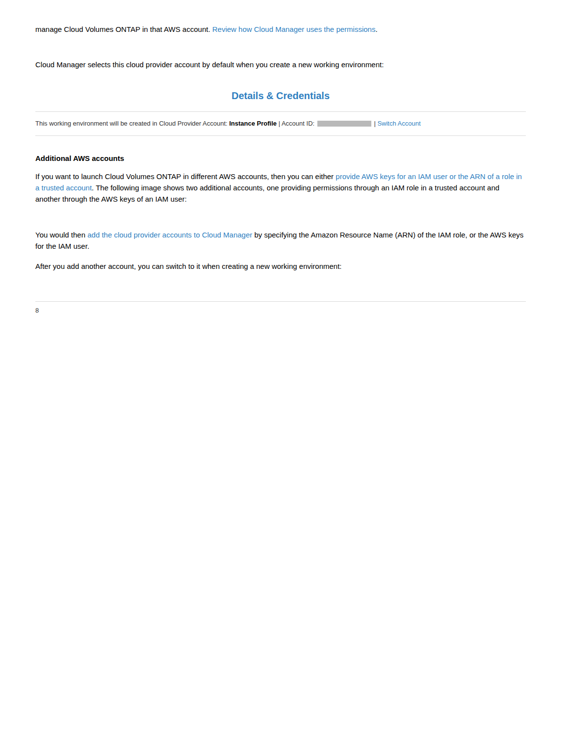manage Cloud Volumes ONTAP in that AWS account. Review how Cloud Manager uses the permissions.
Cloud Manager selects this cloud provider account by default when you create a new working environment:
Details & Credentials
This working environment will be created in Cloud Provider Account: Instance Profile | Account ID: | Switch Account
Additional AWS accounts
If you want to launch Cloud Volumes ONTAP in different AWS accounts, then you can either provide AWS keys for an IAM user or the ARN of a role in a trusted account. The following image shows two additional accounts, one providing permissions through an IAM role in a trusted account and another through the AWS keys of an IAM user:
You would then add the cloud provider accounts to Cloud Manager by specifying the Amazon Resource Name (ARN) of the IAM role, or the AWS keys for the IAM user.
After you add another account, you can switch to it when creating a new working environment:
8